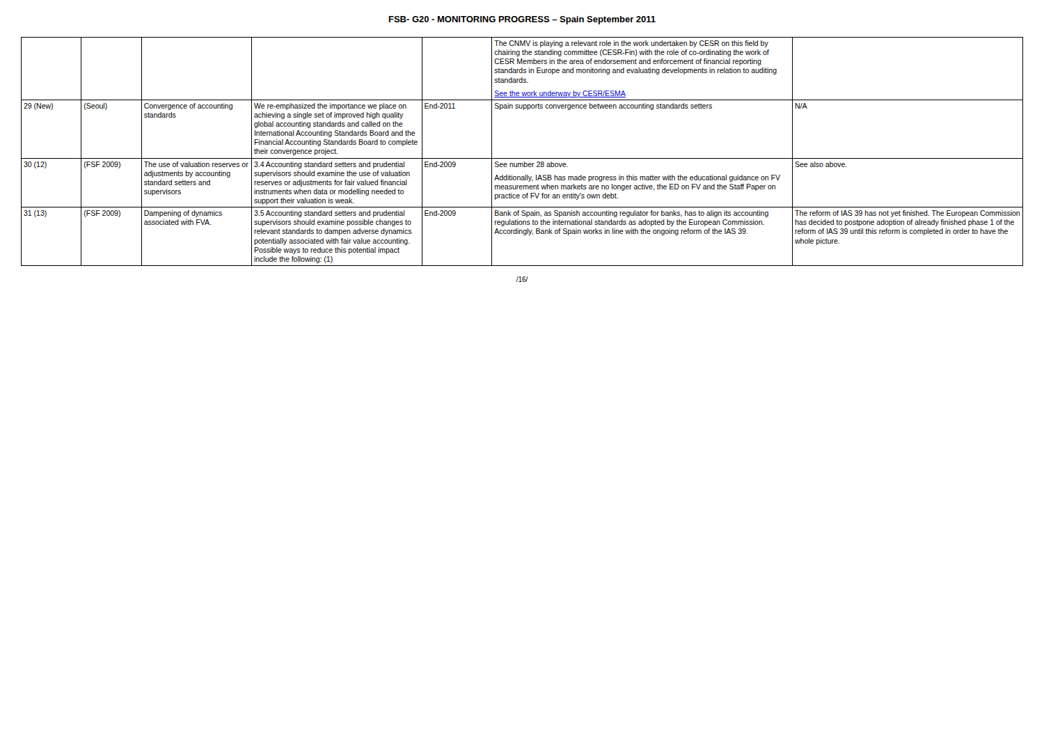FSB- G20 - MONITORING PROGRESS – Spain September 2011
| | | | | | The CNMV is playing a relevant role in the work undertaken by CESR on this field by chairing the standing committee (CESR-Fin) with the role of co-ordinating the work of CESR Members in the area of endorsement and enforcement of financial reporting standards in Europe and monitoring and evaluating developments in relation to auditing standards. See the work underway by CESR/ESMA | |
| 29 (New) | (Seoul) | Convergence of accounting standards | We re-emphasized the importance we place on achieving a single set of improved high quality global accounting standards and called on the International Accounting Standards Board and the Financial Accounting Standards Board to complete their convergence project. | End-2011 | Spain supports convergence between accounting standards setters | N/A |
| 30 (12) | (FSF 2009) | The use of valuation reserves or adjustments by accounting standard setters and supervisors | 3.4 Accounting standard setters and prudential supervisors should examine the use of valuation reserves or adjustments for fair valued financial instruments when data or modelling needed to support their valuation is weak. | End-2009 | See number 28 above. Additionally, IASB has made progress in this matter with the educational guidance on FV measurement when markets are no longer active, the ED on FV and the Staff Paper on practice of FV for an entity's own debt. | See also above. |
| 31 (13) | (FSF 2009) | Dampening of dynamics associated with FVA. | 3.5 Accounting standard setters and prudential supervisors should examine possible changes to relevant standards to dampen adverse dynamics potentially associated with fair value accounting. Possible ways to reduce this potential impact include the following: (1) | End-2009 | Bank of Spain, as Spanish accounting regulator for banks, has to align its accounting regulations to the international standards as adopted by the European Commission. Accordingly, Bank of Spain works in line with the ongoing reform of the IAS 39. | The reform of IAS 39 has not yet finished. The European Commission has decided to postpone adoption of already finished phase 1 of the reform of IAS 39 until this reform is completed in order to have the whole picture. |
/16/